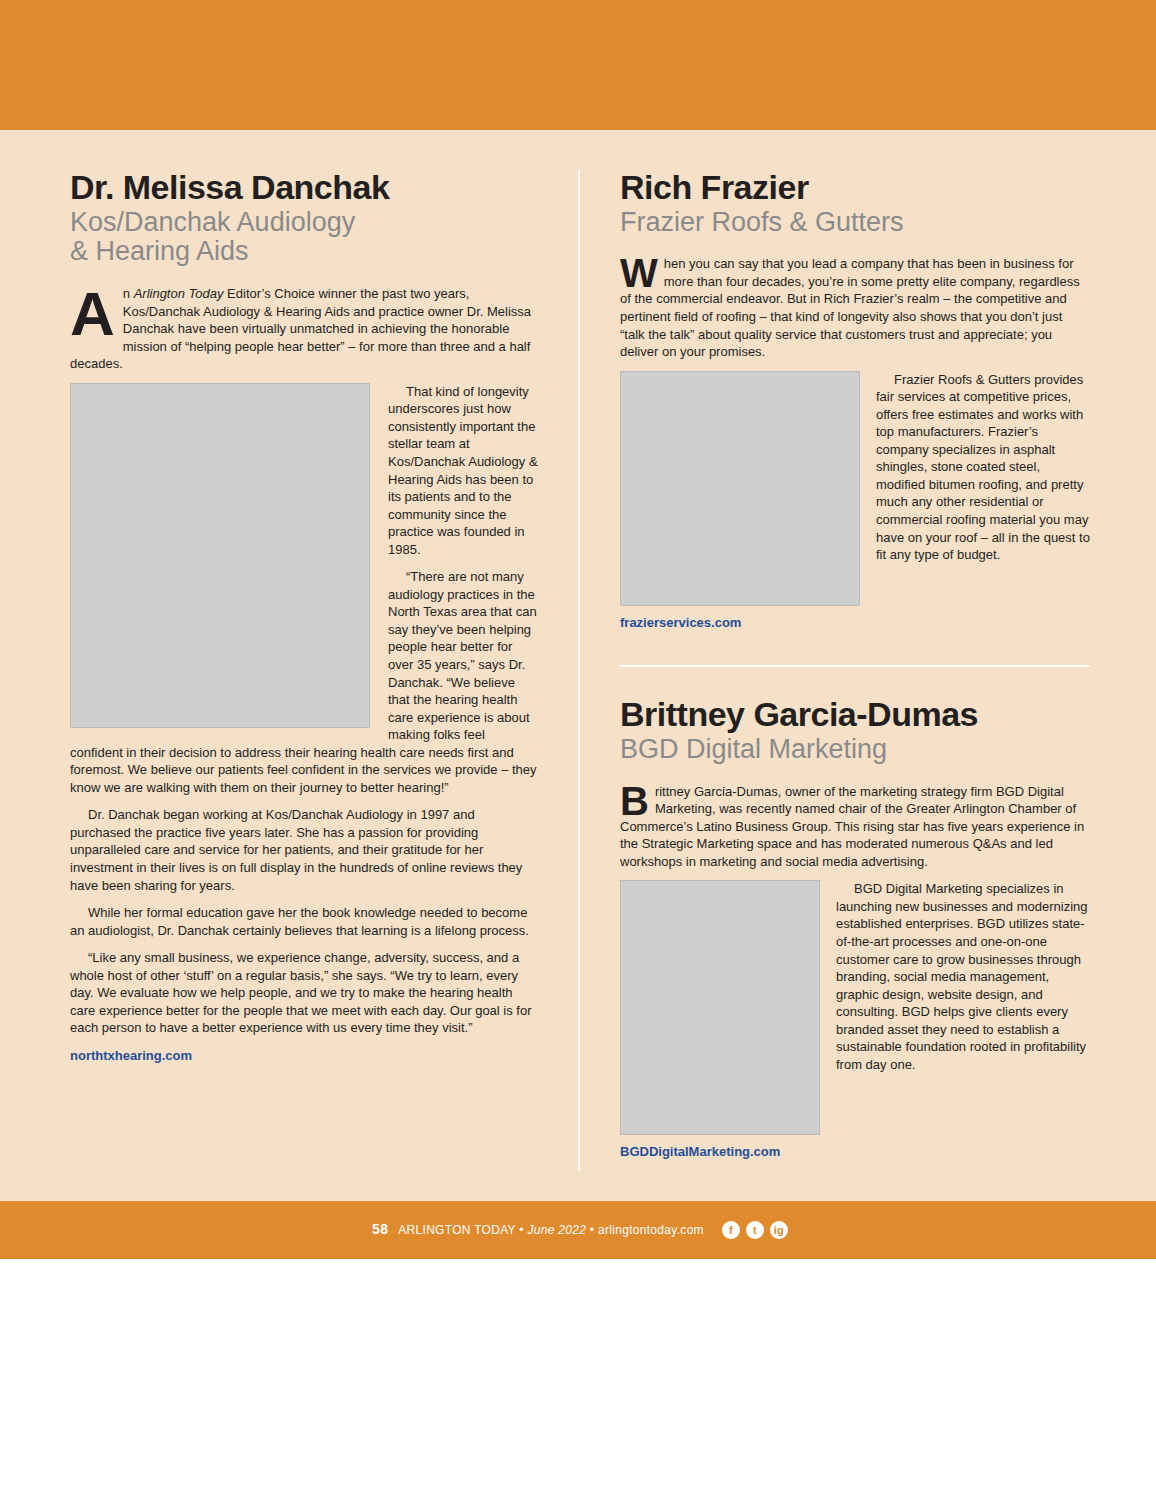Dr. Melissa Danchak
Kos/Danchak Audiology
& Hearing Aids
An Arlington Today Editor’s Choice winner the past two years, Kos/Danchak Audiology & Hearing Aids and practice owner Dr. Melissa Danchak have been virtually unmatched in achieving the honorable mission of “helping people hear better” – for more than three and a half decades.
That kind of longevity underscores just how consistently important the stellar team at Kos/Danchak Audiology & Hearing Aids has been to its patients and to the community since the practice was founded in 1985.
“There are not many audiology practices in the North Texas area that can say they’ve been helping people hear better for over 35 years,” says Dr. Danchak. “We believe that the hearing health care experience is about making folks feel confident in their decision to address their hearing health care needs first and foremost. We believe our patients feel confident in the services we provide – they know we are walking with them on their journey to better hearing!”
Dr. Danchak began working at Kos/Danchak Audiology in 1997 and purchased the practice five years later. She has a passion for providing unparalleled care and service for her patients, and their gratitude for her investment in their lives is on full display in the hundreds of online reviews they have been sharing for years.
While her formal education gave her the book knowledge needed to become an audiologist, Dr. Danchak certainly believes that learning is a lifelong process.
“Like any small business, we experience change, adversity, success, and a whole host of other ‘stuff’ on a regular basis,” she says. “We try to learn, every day. We evaluate how we help people, and we try to make the hearing health care experience better for the people that we meet with each day. Our goal is for each person to have a better experience with us every time they visit.”
northtxhearing.com
Rich Frazier
Frazier Roofs & Gutters
When you can say that you lead a company that has been in business for more than four decades, you’re in some pretty elite company, regardless of the commercial endeavor. But in Rich Frazier’s realm – the competitive and pertinent field of roofing – that kind of longevity also shows that you don’t just “talk the talk” about quality service that customers trust and appreciate; you deliver on your promises.
Frazier Roofs & Gutters provides fair services at competitive prices, offers free estimates and works with top manufacturers. Frazier’s company specializes in asphalt shingles, stone coated steel, modified bitumen roofing, and pretty much any other residential or commercial roofing material you may have on your roof – all in the quest to fit any type of budget.
frazierservices.com
Brittney Garcia-Dumas
BGD Digital Marketing
Brittney Garcia-Dumas, owner of the marketing strategy firm BGD Digital Marketing, was recently named chair of the Greater Arlington Chamber of Commerce’s Latino Business Group. This rising star has five years experience in the Strategic Marketing space and has moderated numerous Q&As and led workshops in marketing and social media advertising.
BGD Digital Marketing specializes in launching new businesses and modernizing established enterprises. BGD utilizes state-of-the-art processes and one-on-one customer care to grow businesses through branding, social media management, graphic design, website design, and consulting. BGD helps give clients every branded asset they need to establish a sustainable foundation rooted in profitability from day one.
BGDDigitalMarketing.com
58 ARLINGTON TODAY • June 2022 • arlingtontoday.com ftig